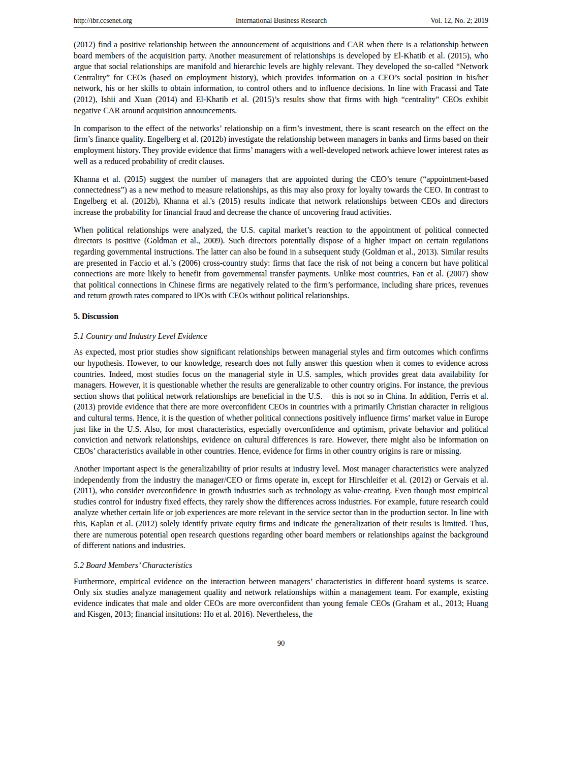http://ibr.ccsenet.org International Business Research Vol. 12, No. 2; 2019
(2012) find a positive relationship between the announcement of acquisitions and CAR when there is a relationship between board members of the acquisition party. Another measurement of relationships is developed by El-Khatib et al. (2015), who argue that social relationships are manifold and hierarchic levels are highly relevant. They developed the so-called “Network Centrality” for CEOs (based on employment history), which provides information on a CEO’s social position in his/her network, his or her skills to obtain information, to control others and to influence decisions. In line with Fracassi and Tate (2012), Ishii and Xuan (2014) and El-Khatib et al. (2015)’s results show that firms with high “centrality” CEOs exhibit negative CAR around acquisition announcements.
In comparison to the effect of the networks’ relationship on a firm’s investment, there is scant research on the effect on the firm’s finance quality. Engelberg et al. (2012b) investigate the relationship between managers in banks and firms based on their employment history. They provide evidence that firms’ managers with a well-developed network achieve lower interest rates as well as a reduced probability of credit clauses.
Khanna et al. (2015) suggest the number of managers that are appointed during the CEO’s tenure (“appointment-based connectedness”) as a new method to measure relationships, as this may also proxy for loyalty towards the CEO. In contrast to Engelberg et al. (2012b), Khanna et al.'s (2015) results indicate that network relationships between CEOs and directors increase the probability for financial fraud and decrease the chance of uncovering fraud activities.
When political relationships were analyzed, the U.S. capital market’s reaction to the appointment of political connected directors is positive (Goldman et al., 2009). Such directors potentially dispose of a higher impact on certain regulations regarding governmental instructions. The latter can also be found in a subsequent study (Goldman et al., 2013). Similar results are presented in Faccio et al.’s (2006) cross-country study: firms that face the risk of not being a concern but have political connections are more likely to benefit from governmental transfer payments. Unlike most countries, Fan et al. (2007) show that political connections in Chinese firms are negatively related to the firm’s performance, including share prices, revenues and return growth rates compared to IPOs with CEOs without political relationships.
5. Discussion
5.1 Country and Industry Level Evidence
As expected, most prior studies show significant relationships between managerial styles and firm outcomes which confirms our hypothesis. However, to our knowledge, research does not fully answer this question when it comes to evidence across countries. Indeed, most studies focus on the managerial style in U.S. samples, which provides great data availability for managers. However, it is questionable whether the results are generalizable to other country origins. For instance, the previous section shows that political network relationships are beneficial in the U.S. – this is not so in China. In addition, Ferris et al. (2013) provide evidence that there are more overconfident CEOs in countries with a primarily Christian character in religious and cultural terms. Hence, it is the question of whether political connections positively influence firms’ market value in Europe just like in the U.S. Also, for most characteristics, especially overconfidence and optimism, private behavior and political conviction and network relationships, evidence on cultural differences is rare. However, there might also be information on CEOs’ characteristics available in other countries. Hence, evidence for firms in other country origins is rare or missing.
Another important aspect is the generalizability of prior results at industry level. Most manager characteristics were analyzed independently from the industry the manager/CEO or firms operate in, except for Hirschleifer et al. (2012) or Gervais et al. (2011), who consider overconfidence in growth industries such as technology as value-creating. Even though most empirical studies control for industry fixed effects, they rarely show the differences across industries. For example, future research could analyze whether certain life or job experiences are more relevant in the service sector than in the production sector. In line with this, Kaplan et al. (2012) solely identify private equity firms and indicate the generalization of their results is limited. Thus, there are numerous potential open research questions regarding other board members or relationships against the background of different nations and industries.
5.2 Board Members’ Characteristics
Furthermore, empirical evidence on the interaction between managers’ characteristics in different board systems is scarce. Only six studies analyze management quality and network relationships within a management team. For example, existing evidence indicates that male and older CEOs are more overconfident than young female CEOs (Graham et al., 2013; Huang and Kisgen, 2013; financial insitutions: Ho et al. 2016). Nevertheless, the
90